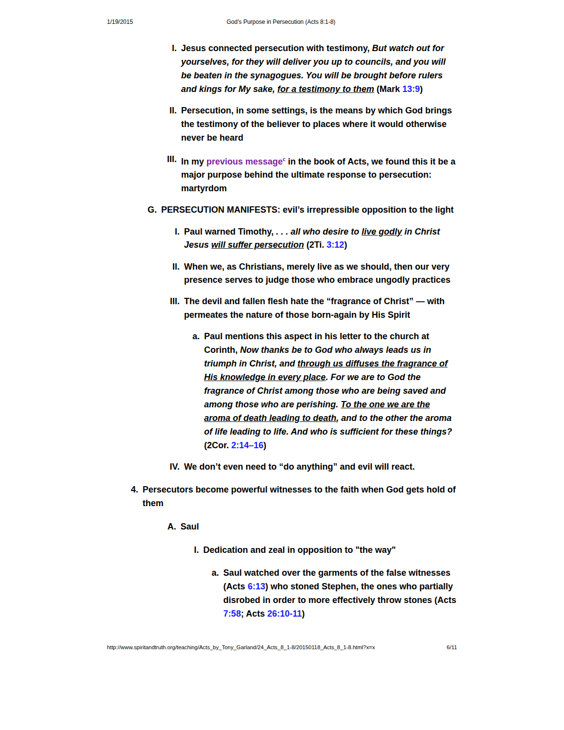1/19/2015
God’s Purpose in Persecution (Acts 8:1-8)
I. Jesus connected persecution with testimony, But watch out for yourselves, for they will deliver you up to councils, and you will be beaten in the synagogues. You will be brought before rulers and kings for My sake, for a testimony to them (Mark 13:9)
II. Persecution, in some settings, is the means by which God brings the testimony of the believer to places where it would otherwise never be heard
III. In my previous messagec in the book of Acts, we found this it be a major purpose behind the ultimate response to persecution: martyrdom
G. PERSECUTION MANIFESTS: evil’s irrepressible opposition to the light
I. Paul warned Timothy, . . . all who desire to live godly in Christ Jesus will suffer persecution (2Ti. 3:12)
II. When we, as Christians, merely live as we should, then our very presence serves to judge those who embrace ungodly practices
III. The devil and fallen flesh hate the “fragrance of Christ” — with permeates the nature of those born-again by His Spirit
a. Paul mentions this aspect in his letter to the church at Corinth, Now thanks be to God who always leads us in triumph in Christ, and through us diffuses the fragrance of His knowledge in every place. For we are to God the fragrance of Christ among those who are being saved and among those who are perishing. To the one we are the aroma of death leading to death, and to the other the aroma of life leading to life. And who is sufficient for these things? (2Cor. 2:14–16)
IV. We don’t even need to “do anything” and evil will react.
4. Persecutors become powerful witnesses to the faith when God gets hold of them
A. Saul
I. Dedication and zeal in opposition to "the way"
a. Saul watched over the garments of the false witnesses (Acts 6:13) who stoned Stephen, the ones who partially disrobed in order to more effectively throw stones (Acts 7:58; Acts 26:10-11)
http://www.spiritandtruth.org/teaching/Acts_by_Tony_Garland/24_Acts_8_1-8/20150118_Acts_8_1-8.html?x=x
6/11